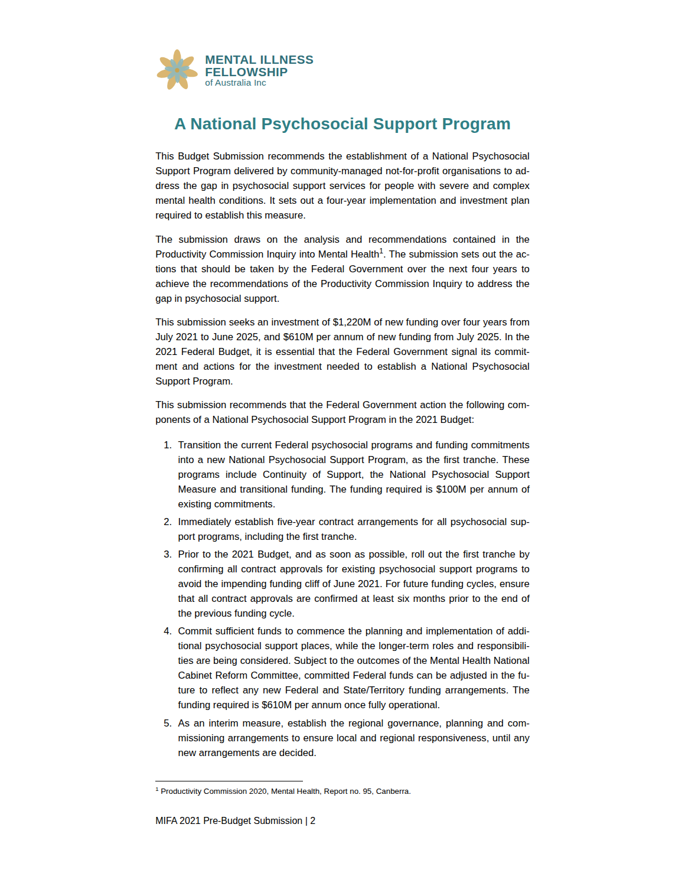MENTAL ILLNESS FELLOWSHIP of Australia Inc
A National Psychosocial Support Program
This Budget Submission recommends the establishment of a National Psychosocial Support Program delivered by community-managed not-for-profit organisations to address the gap in psychosocial support services for people with severe and complex mental health conditions. It sets out a four-year implementation and investment plan required to establish this measure.
The submission draws on the analysis and recommendations contained in the Productivity Commission Inquiry into Mental Health1. The submission sets out the actions that should be taken by the Federal Government over the next four years to achieve the recommendations of the Productivity Commission Inquiry to address the gap in psychosocial support.
This submission seeks an investment of $1,220M of new funding over four years from July 2021 to June 2025, and $610M per annum of new funding from July 2025. In the 2021 Federal Budget, it is essential that the Federal Government signal its commitment and actions for the investment needed to establish a National Psychosocial Support Program.
This submission recommends that the Federal Government action the following components of a National Psychosocial Support Program in the 2021 Budget:
Transition the current Federal psychosocial programs and funding commitments into a new National Psychosocial Support Program, as the first tranche. These programs include Continuity of Support, the National Psychosocial Support Measure and transitional funding. The funding required is $100M per annum of existing commitments.
Immediately establish five-year contract arrangements for all psychosocial support programs, including the first tranche.
Prior to the 2021 Budget, and as soon as possible, roll out the first tranche by confirming all contract approvals for existing psychosocial support programs to avoid the impending funding cliff of June 2021. For future funding cycles, ensure that all contract approvals are confirmed at least six months prior to the end of the previous funding cycle.
Commit sufficient funds to commence the planning and implementation of additional psychosocial support places, while the longer-term roles and responsibilities are being considered. Subject to the outcomes of the Mental Health National Cabinet Reform Committee, committed Federal funds can be adjusted in the future to reflect any new Federal and State/Territory funding arrangements. The funding required is $610M per annum once fully operational.
As an interim measure, establish the regional governance, planning and commissioning arrangements to ensure local and regional responsiveness, until any new arrangements are decided.
1 Productivity Commission 2020, Mental Health, Report no. 95, Canberra.
MIFA 2021 Pre-Budget Submission | 2